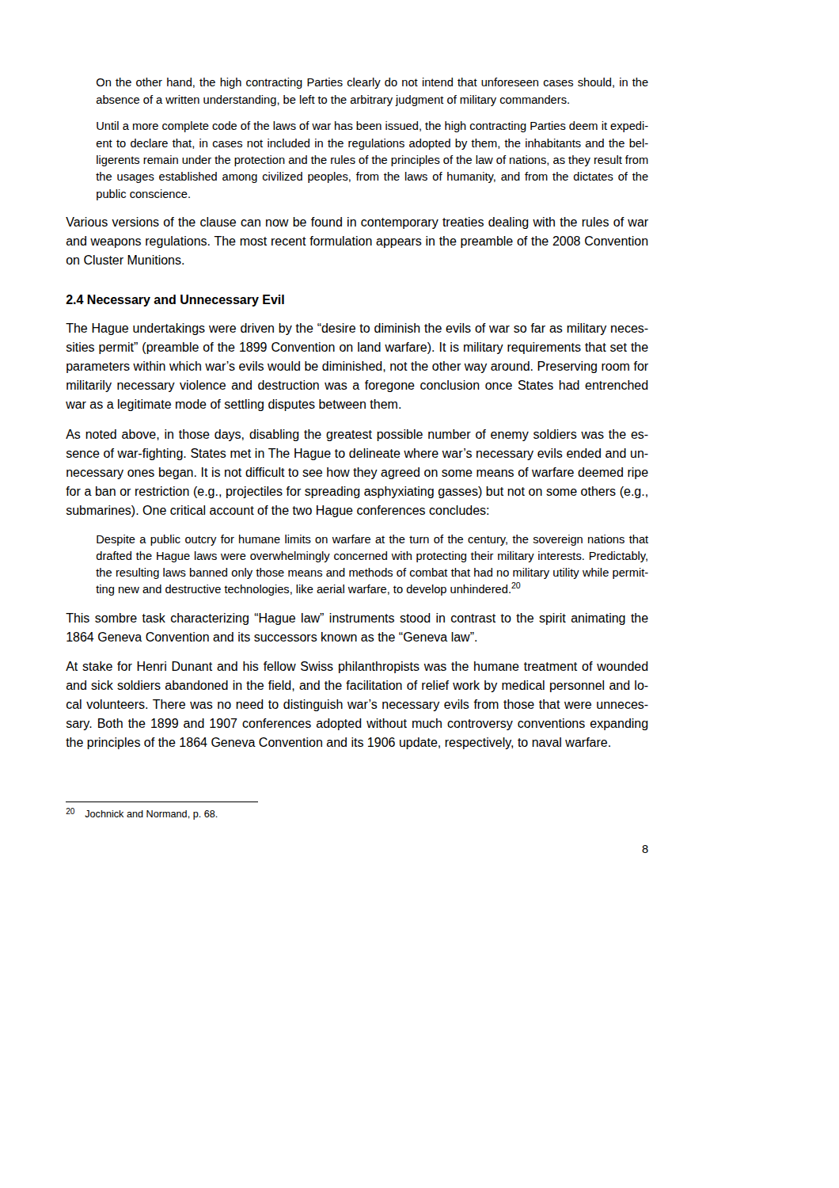On the other hand, the high contracting Parties clearly do not intend that unforeseen cases should, in the absence of a written understanding, be left to the arbitrary judgment of military commanders.
Until a more complete code of the laws of war has been issued, the high contracting Parties deem it expedient to declare that, in cases not included in the regulations adopted by them, the inhabitants and the belligerents remain under the protection and the rules of the principles of the law of nations, as they result from the usages established among civilized peoples, from the laws of humanity, and from the dictates of the public conscience.
Various versions of the clause can now be found in contemporary treaties dealing with the rules of war and weapons regulations. The most recent formulation appears in the preamble of the 2008 Convention on Cluster Munitions.
2.4 Necessary and Unnecessary Evil
The Hague undertakings were driven by the “desire to diminish the evils of war so far as military necessities permit” (preamble of the 1899 Convention on land warfare). It is military requirements that set the parameters within which war’s evils would be diminished, not the other way around. Preserving room for militarily necessary violence and destruction was a foregone conclusion once States had entrenched war as a legitimate mode of settling disputes between them.
As noted above, in those days, disabling the greatest possible number of enemy soldiers was the essence of war-fighting. States met in The Hague to delineate where war’s necessary evils ended and unnecessary ones began. It is not difficult to see how they agreed on some means of warfare deemed ripe for a ban or restriction (e.g., projectiles for spreading asphyxiating gasses) but not on some others (e.g., submarines). One critical account of the two Hague conferences concludes:
Despite a public outcry for humane limits on warfare at the turn of the century, the sovereign nations that drafted the Hague laws were overwhelmingly concerned with protecting their military interests. Predictably, the resulting laws banned only those means and methods of combat that had no military utility while permitting new and destructive technologies, like aerial warfare, to develop unhindered.20
This sombre task characterizing “Hague law” instruments stood in contrast to the spirit animating the 1864 Geneva Convention and its successors known as the “Geneva law”.
At stake for Henri Dunant and his fellow Swiss philanthropists was the humane treatment of wounded and sick soldiers abandoned in the field, and the facilitation of relief work by medical personnel and local volunteers. There was no need to distinguish war’s necessary evils from those that were unnecessary. Both the 1899 and 1907 conferences adopted without much controversy conventions expanding the principles of the 1864 Geneva Convention and its 1906 update, respectively, to naval warfare.
20 Jochnick and Normand, p. 68.
8